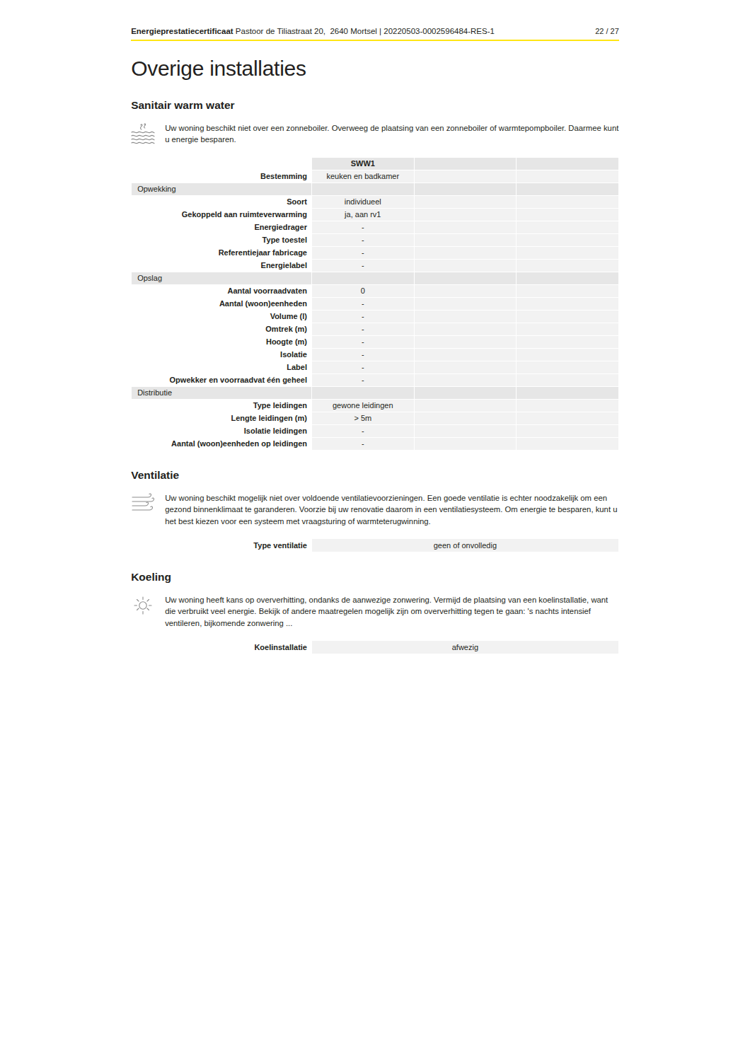Energieprestatiecertificaat Pastoor de Tiliastraat 20, 2640 Mortsel | 20220503-0002596484-RES-1
22 / 27
Overige installaties
Sanitair warm water
Uw woning beschikt niet over een zonneboiler. Overweeg de plaatsing van een zonneboiler of warmtepompboiler. Daarmee kunt u energie besparen.
| | SWW1 | | |
| Bestemming | keuken en badkamer | | |
| Opwekking | | | |
| Soort | individueel | | |
| Gekoppeld aan ruimteverwarming | ja, aan rv1 | | |
| Energiedrager | - | | |
| Type toestel | - | | |
| Referentiejaar fabricage | - | | |
| Energielabel | - | | |
| Opslag | | | |
| Aantal voorraadvaten | 0 | | |
| Aantal (woon)eenheden | - | | |
| Volume (l) | - | | |
| Omtrek (m) | - | | |
| Hoogte (m) | - | | |
| Isolatie | - | | |
| Label | - | | |
| Opwekker en voorraadvat één geheel | - | | |
| Distributie | | | |
| Type leidingen | gewone leidingen | | |
| Lengte leidingen (m) | > 5m | | |
| Isolatie leidingen | - | | |
| Aantal (woon)eenheden op leidingen | - | | |
Ventilatie
Uw woning beschikt mogelijk niet over voldoende ventilatievoorzieningen. Een goede ventilatie is echter noodzakelijk om een gezond binnenklimaat te garanderen. Voorzie bij uw renovatie daarom in een ventilatiesysteem. Om energie te besparen, kunt u het best kiezen voor een systeem met vraagsturing of warmteterugwinning.
| Type ventilatie | geen of onvolledig |
Koeling
Uw woning heeft kans op oververhitting, ondanks de aanwezige zonwering. Vermijd de plaatsing van een koelinstallatie, want die verbruikt veel energie. Bekijk of andere maatregelen mogelijk zijn om oververhitting tegen te gaan: 's nachts intensief ventileren, bijkomende zonwering ...
| Koelinstallatie | afwezig |